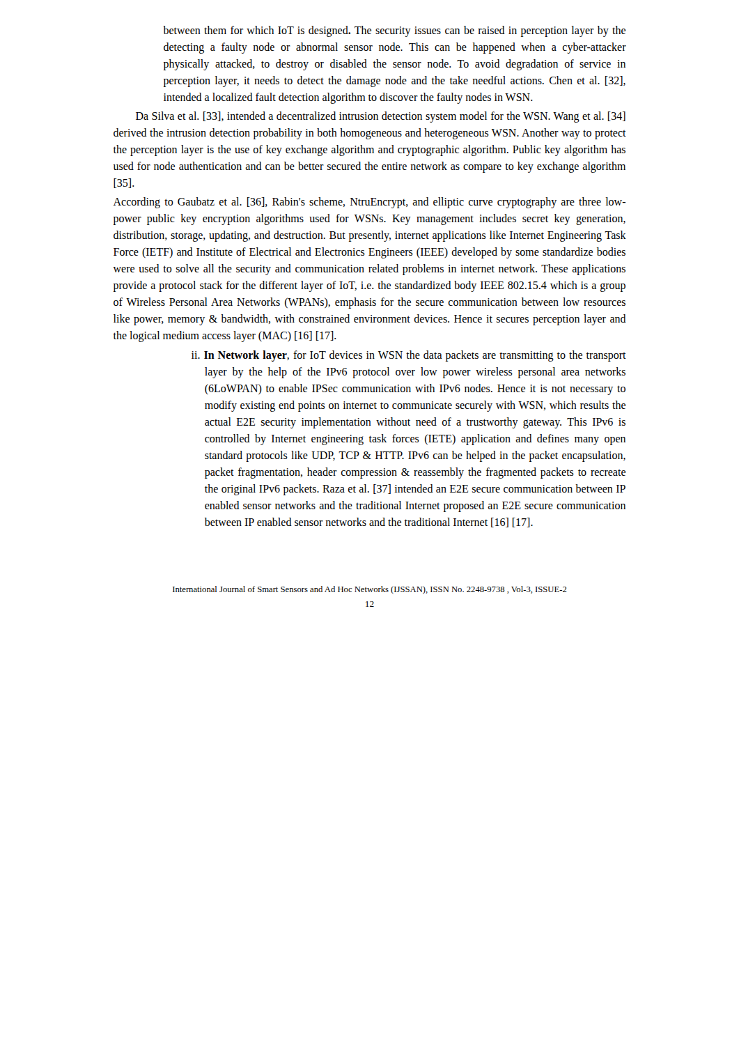between them for which IoT is designed. The security issues can be raised in perception layer by the detecting a faulty node or abnormal sensor node. This can be happened when a cyber-attacker physically attacked, to destroy or disabled the sensor node. To avoid degradation of service in perception layer, it needs to detect the damage node and the take needful actions. Chen et al. [32], intended a localized fault detection algorithm to discover the faulty nodes in WSN.
Da Silva et al. [33], intended a decentralized intrusion detection system model for the WSN. Wang et al. [34] derived the intrusion detection probability in both homogeneous and heterogeneous WSN. Another way to protect the perception layer is the use of key exchange algorithm and cryptographic algorithm. Public key algorithm has used for node authentication and can be better secured the entire network as compare to key exchange algorithm [35].
According to Gaubatz et al. [36], Rabin's scheme, NtruEncrypt, and elliptic curve cryptography are three low-power public key encryption algorithms used for WSNs. Key management includes secret key generation, distribution, storage, updating, and destruction. But presently, internet applications like Internet Engineering Task Force (IETF) and Institute of Electrical and Electronics Engineers (IEEE) developed by some standardize bodies were used to solve all the security and communication related problems in internet network. These applications provide a protocol stack for the different layer of IoT, i.e. the standardized body IEEE 802.15.4 which is a group of Wireless Personal Area Networks (WPANs), emphasis for the secure communication between low resources like power, memory & bandwidth, with constrained environment devices. Hence it secures perception layer and the logical medium access layer (MAC) [16] [17].
ii. In Network layer, for IoT devices in WSN the data packets are transmitting to the transport layer by the help of the IPv6 protocol over low power wireless personal area networks (6LoWPAN) to enable IPSec communication with IPv6 nodes. Hence it is not necessary to modify existing end points on internet to communicate securely with WSN, which results the actual E2E security implementation without need of a trustworthy gateway. This IPv6 is controlled by Internet engineering task forces (IETE) application and defines many open standard protocols like UDP, TCP & HTTP. IPv6 can be helped in the packet encapsulation, packet fragmentation, header compression & reassembly the fragmented packets to recreate the original IPv6 packets. Raza et al. [37] intended an E2E secure communication between IP enabled sensor networks and the traditional Internet proposed an E2E secure communication between IP enabled sensor networks and the traditional Internet [16] [17].
International Journal of Smart Sensors and Ad Hoc Networks (IJSSAN), ISSN No. 2248-9738 , Vol-3, ISSUE-2
12